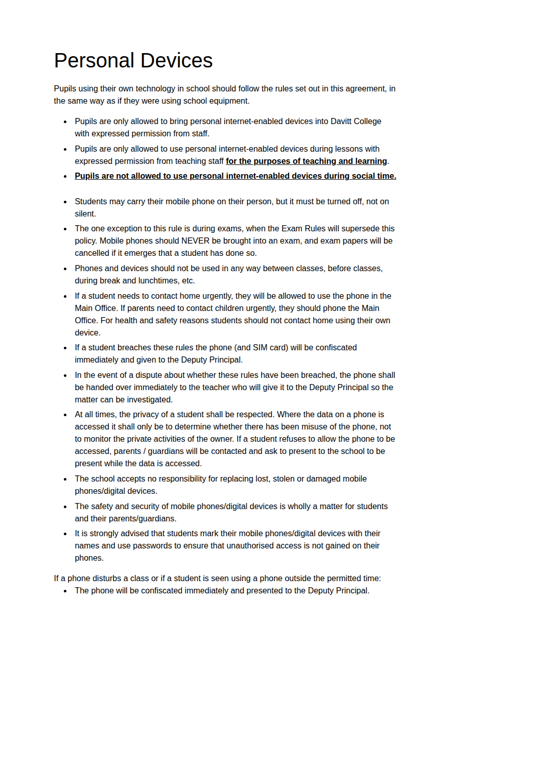Personal Devices
Pupils using their own technology in school should follow the rules set out in this agreement, in the same way as if they were using school equipment.
Pupils are only allowed to bring personal internet-enabled devices into Davitt College with expressed permission from staff.
Pupils are only allowed to use personal internet-enabled devices during lessons with expressed permission from teaching staff for the purposes of teaching and learning.
Pupils are not allowed to use personal internet-enabled devices during social time.
Students may carry their mobile phone on their person, but it must be turned off, not on silent.
The one exception to this rule is during exams, when the Exam Rules will supersede this policy. Mobile phones should NEVER be brought into an exam, and exam papers will be cancelled if it emerges that a student has done so.
Phones and devices should not be used in any way between classes, before classes, during break and lunchtimes, etc.
If a student needs to contact home urgently, they will be allowed to use the phone in the Main Office. If parents need to contact children urgently, they should phone the Main Office. For health and safety reasons students should not contact home using their own device.
If a student breaches these rules the phone (and SIM card) will be confiscated immediately and given to the Deputy Principal.
In the event of a dispute about whether these rules have been breached, the phone shall be handed over immediately to the teacher who will give it to the Deputy Principal so the matter can be investigated.
At all times, the privacy of a student shall be respected. Where the data on a phone is accessed it shall only be to determine whether there has been misuse of the phone, not to monitor the private activities of the owner. If a student refuses to allow the phone to be accessed, parents / guardians will be contacted and ask to present to the school to be present while the data is accessed.
The school accepts no responsibility for replacing lost, stolen or damaged mobile phones/digital devices.
The safety and security of mobile phones/digital devices is wholly a matter for students and their parents/guardians.
It is strongly advised that students mark their mobile phones/digital devices with their names and use passwords to ensure that unauthorised access is not gained on their phones.
If a phone disturbs a class or if a student is seen using a phone outside the permitted time:
The phone will be confiscated immediately and presented to the Deputy Principal.